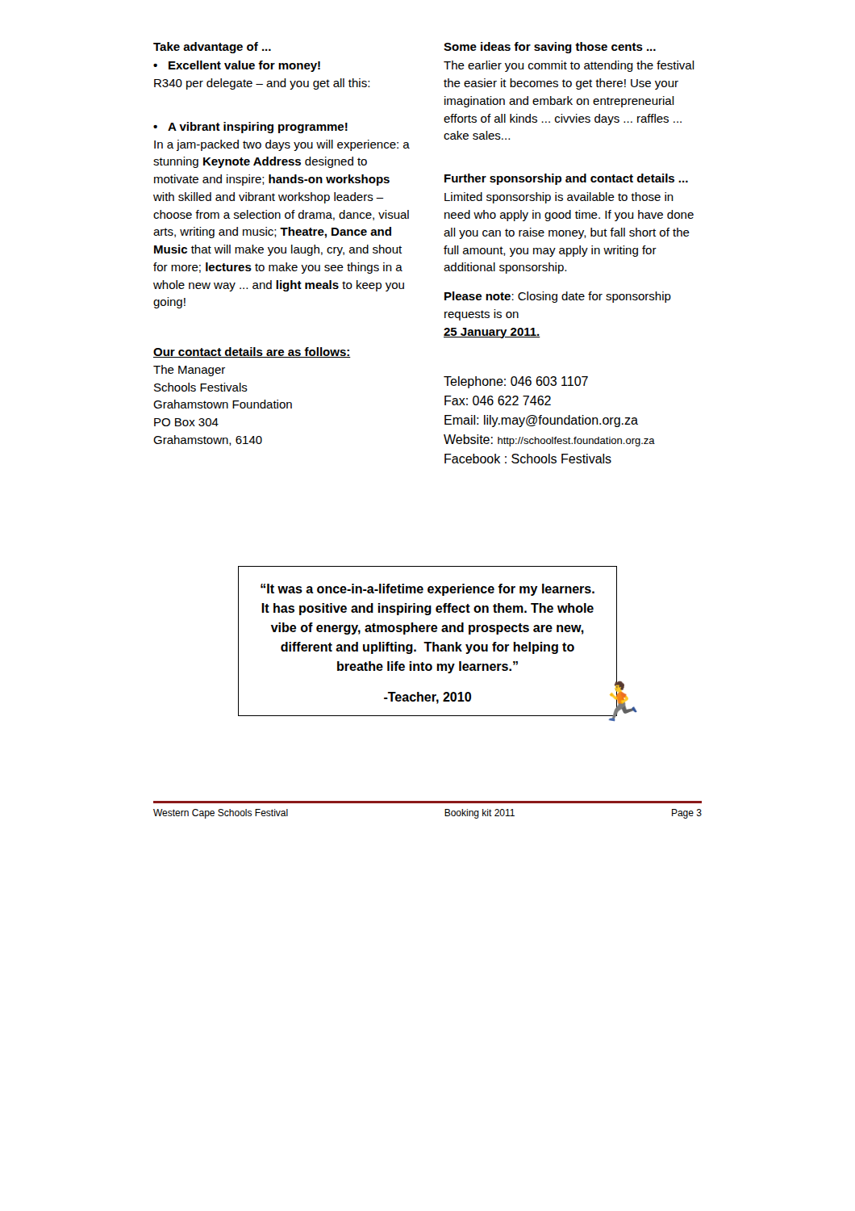Take advantage of ...
Excellent value for money!
R340 per delegate – and you get all this:
A vibrant inspiring programme!
In a jam-packed two days you will experience: a stunning Keynote Address designed to motivate and inspire; hands-on workshops with skilled and vibrant workshop leaders – choose from a selection of drama, dance, visual arts, writing and music; Theatre, Dance and Music that will make you laugh, cry, and shout for more; lectures to make you see things in a whole new way ... and light meals to keep you going!
Our contact details are as follows:
The Manager
Schools Festivals
Grahamstown Foundation
PO Box 304
Grahamstown, 6140
Some ideas for saving those cents ...
The earlier you commit to attending the festival the easier it becomes to get there! Use your imagination and embark on entrepreneurial efforts of all kinds ... civvies days ... raffles ... cake sales...
Further sponsorship and contact details ...
Limited sponsorship is available to those in need who apply in good time. If you have done all you can to raise money, but fall short of the full amount, you may apply in writing for additional sponsorship.
Please note: Closing date for sponsorship requests is on
25 January 2011.
Telephone: 046 603 1107
Fax: 046 622 7462
Email: lily.may@foundation.org.za
Website: http://schoolfest.foundation.org.za
Facebook : Schools Festivals
“It was a once-in-a-lifetime experience for my learners. It has positive and inspiring effect on them. The whole vibe of energy, atmosphere and prospects are new, different and uplifting. Thank you for helping to breathe life into my learners.”
-Teacher, 2010
🏃
Western Cape Schools Festival Booking kit 2011 Page 3